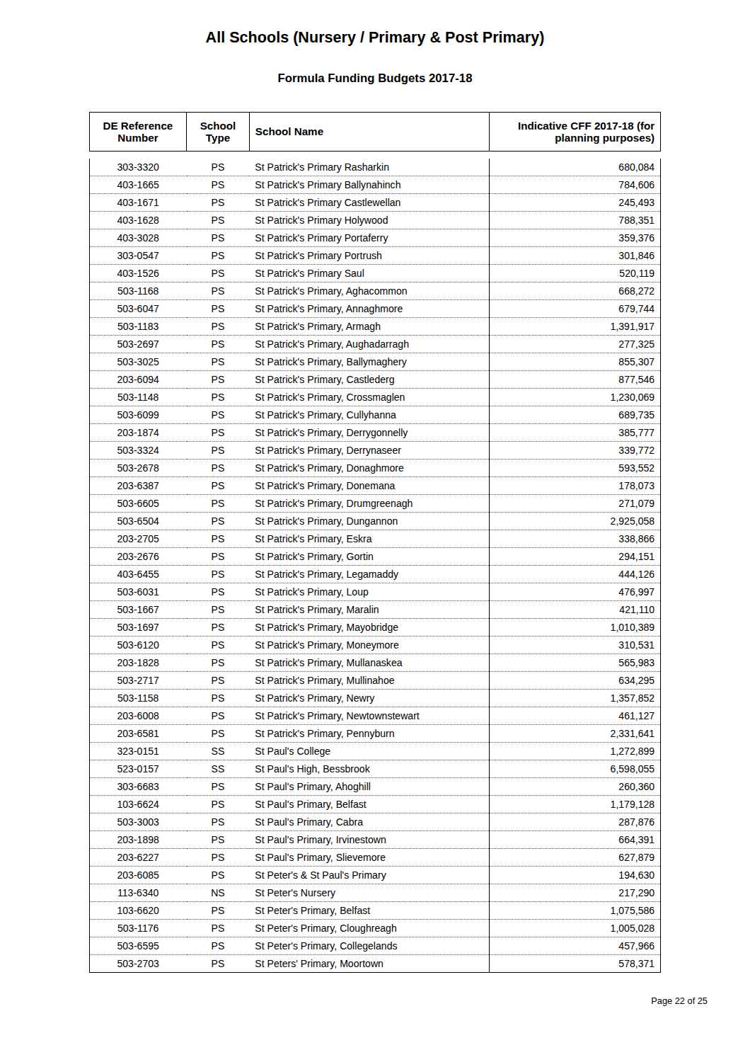All Schools (Nursery / Primary & Post Primary)
Formula Funding Budgets 2017-18
| DE Reference Number | School Type | School Name | Indicative CFF 2017-18 (for planning purposes) |
| --- | --- | --- | --- |
| 303-3320 | PS | St Patrick's Primary Rasharkin | 680,084 |
| 403-1665 | PS | St Patrick's Primary Ballynahinch | 784,606 |
| 403-1671 | PS | St Patrick's Primary Castlewellan | 245,493 |
| 403-1628 | PS | St Patrick's Primary Holywood | 788,351 |
| 403-3028 | PS | St Patrick's Primary Portaferry | 359,376 |
| 303-0547 | PS | St Patrick's Primary Portrush | 301,846 |
| 403-1526 | PS | St Patrick's Primary Saul | 520,119 |
| 503-1168 | PS | St Patrick's Primary, Aghacommon | 668,272 |
| 503-6047 | PS | St Patrick's Primary, Annaghmore | 679,744 |
| 503-1183 | PS | St Patrick's Primary, Armagh | 1,391,917 |
| 503-2697 | PS | St Patrick's Primary, Aughadarragh | 277,325 |
| 503-3025 | PS | St Patrick's Primary, Ballymaghery | 855,307 |
| 203-6094 | PS | St Patrick's Primary, Castlederg | 877,546 |
| 503-1148 | PS | St Patrick's Primary, Crossmaglen | 1,230,069 |
| 503-6099 | PS | St Patrick's Primary, Cullyhanna | 689,735 |
| 203-1874 | PS | St Patrick's Primary, Derrygonnelly | 385,777 |
| 503-3324 | PS | St Patrick's Primary, Derrynaseer | 339,772 |
| 503-2678 | PS | St Patrick's Primary, Donaghmore | 593,552 |
| 203-6387 | PS | St Patrick's Primary, Donemana | 178,073 |
| 503-6605 | PS | St Patrick's Primary, Drumgreenagh | 271,079 |
| 503-6504 | PS | St Patrick's Primary, Dungannon | 2,925,058 |
| 203-2705 | PS | St Patrick's Primary, Eskra | 338,866 |
| 203-2676 | PS | St Patrick's Primary, Gortin | 294,151 |
| 403-6455 | PS | St Patrick's Primary, Legamaddy | 444,126 |
| 503-6031 | PS | St Patrick's Primary, Loup | 476,997 |
| 503-1667 | PS | St Patrick's Primary, Maralin | 421,110 |
| 503-1697 | PS | St Patrick's Primary, Mayobridge | 1,010,389 |
| 503-6120 | PS | St Patrick's Primary, Moneymore | 310,531 |
| 203-1828 | PS | St Patrick's Primary, Mullanaskea | 565,983 |
| 503-2717 | PS | St Patrick's Primary, Mullinahoe | 634,295 |
| 503-1158 | PS | St Patrick's Primary, Newry | 1,357,852 |
| 203-6008 | PS | St Patrick's Primary, Newtownstewart | 461,127 |
| 203-6581 | PS | St Patrick's Primary, Pennyburn | 2,331,641 |
| 323-0151 | SS | St Paul's College | 1,272,899 |
| 523-0157 | SS | St Paul's High, Bessbrook | 6,598,055 |
| 303-6683 | PS | St Paul's Primary, Ahoghill | 260,360 |
| 103-6624 | PS | St Paul's Primary, Belfast | 1,179,128 |
| 503-3003 | PS | St Paul's Primary, Cabra | 287,876 |
| 203-1898 | PS | St Paul's Primary, Irvinestown | 664,391 |
| 203-6227 | PS | St Paul's Primary, Slievemore | 627,879 |
| 203-6085 | PS | St Peter's & St Paul's Primary | 194,630 |
| 113-6340 | NS | St Peter's Nursery | 217,290 |
| 103-6620 | PS | St Peter's Primary, Belfast | 1,075,586 |
| 503-1176 | PS | St Peter's Primary, Cloughreagh | 1,005,028 |
| 503-6595 | PS | St Peter's Primary, Collegelands | 457,966 |
| 503-2703 | PS | St Peters' Primary, Moortown | 578,371 |
Page 22 of 25